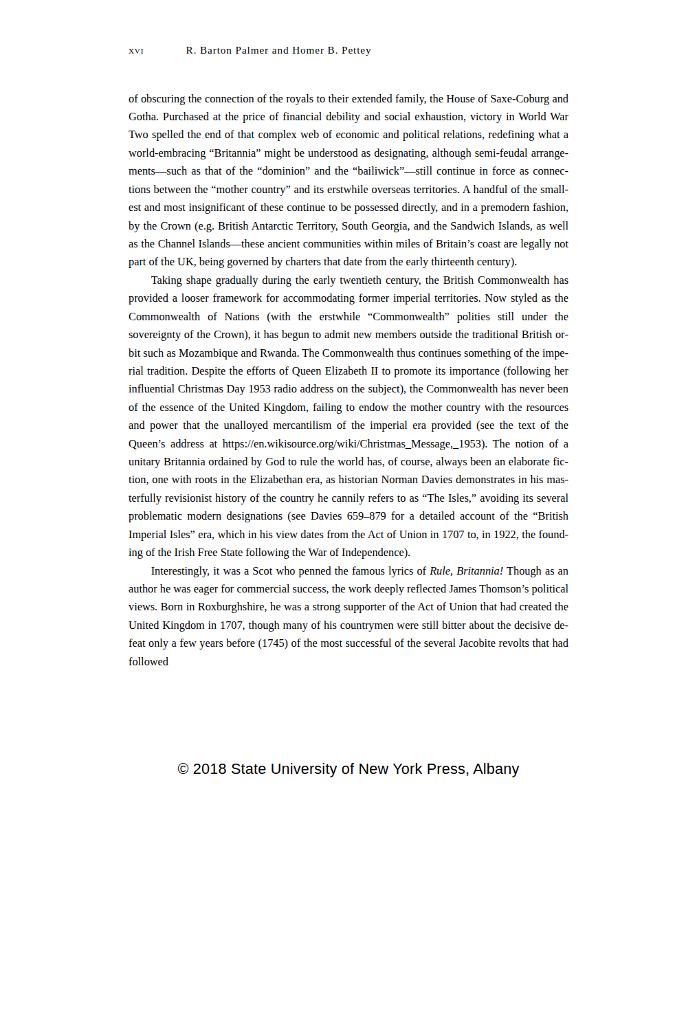xvi R. Barton Palmer and Homer B. Pettey
of obscuring the connection of the royals to their extended family, the House of Saxe-Coburg and Gotha. Purchased at the price of financial debility and social exhaustion, victory in World War Two spelled the end of that complex web of economic and political relations, redefining what a world-embracing “Britannia” might be understood as designating, although semi-feudal arrangements—such as that of the “dominion” and the “bailiwick”—still continue in force as connections between the “mother country” and its erstwhile overseas territories. A handful of the smallest and most insignificant of these continue to be possessed directly, and in a premodern fashion, by the Crown (e.g. British Antarctic Territory, South Georgia, and the Sandwich Islands, as well as the Channel Islands—these ancient communities within miles of Britain’s coast are legally not part of the UK, being governed by charters that date from the early thirteenth century).
Taking shape gradually during the early twentieth century, the British Commonwealth has provided a looser framework for accommodating former imperial territories. Now styled as the Commonwealth of Nations (with the erstwhile “Commonwealth” polities still under the sovereignty of the Crown), it has begun to admit new members outside the traditional British orbit such as Mozambique and Rwanda. The Commonwealth thus continues something of the imperial tradition. Despite the efforts of Queen Elizabeth II to promote its importance (following her influential Christmas Day 1953 radio address on the subject), the Commonwealth has never been of the essence of the United Kingdom, failing to endow the mother country with the resources and power that the unalloyed mercantilism of the imperial era provided (see the text of the Queen’s address at https://en.wikisource.org/wiki/Christmas_Message,_1953). The notion of a unitary Britannia ordained by God to rule the world has, of course, always been an elaborate fiction, one with roots in the Elizabethan era, as historian Norman Davies demonstrates in his masterfully revisionist history of the country he cannily refers to as “The Isles,” avoiding its several problematic modern designations (see Davies 659–879 for a detailed account of the “British Imperial Isles” era, which in his view dates from the Act of Union in 1707 to, in 1922, the founding of the Irish Free State following the War of Independence).
Interestingly, it was a Scot who penned the famous lyrics of Rule, Britannia! Though as an author he was eager for commercial success, the work deeply reflected James Thomson’s political views. Born in Roxburghshire, he was a strong supporter of the Act of Union that had created the United Kingdom in 1707, though many of his countrymen were still bitter about the decisive defeat only a few years before (1745) of the most successful of the several Jacobite revolts that had followed
© 2018 State University of New York Press, Albany